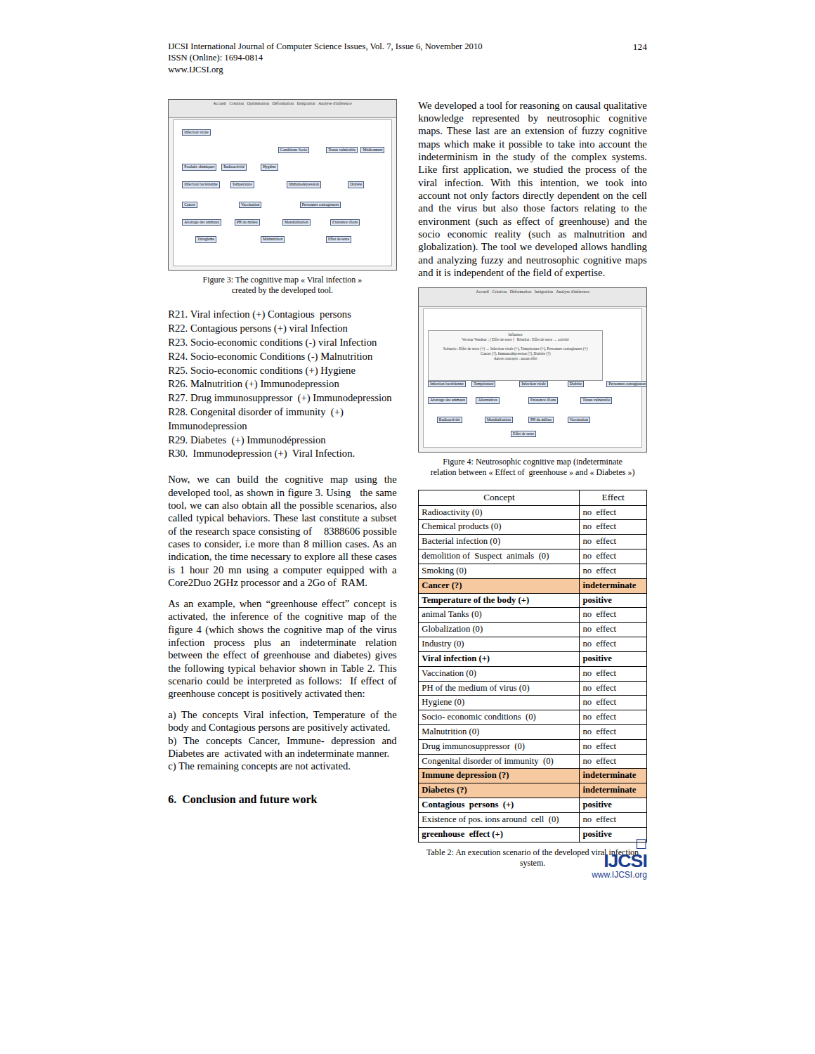IJCSI International Journal of Computer Science Issues, Vol. 7, Issue 6, November 2010
ISSN (Online): 1694-0814
www.IJCSI.org 124
Accueil Création Optimisation Déformation Intégration Analyse d'inférence
Infection virale
Conditions Socio
Tissus vulnérable
Médicament
Produits chimiques
Radioactivité
Hygiène
Infection bactérienne
Température
Immunodépression
Diabète
Cancer
Vaccination
Personnes contagieuses
Abattage des animaux
PH du milieu
Mondialisation
Existence d'ions
Tabagisme
Malnutrition
Effet de serre
Figure 3: The cognitive map « Viral infection »
created by the developed tool.
R21. Viral infection (+) Contagious persons
R22. Contagious persons (+) viral Infection
R23. Socio-economic conditions (-) viral Infection
R24. Socio-economic Conditions (-) Malnutrition
R25. Socio-economic conditions (+) Hygiene
R26. Malnutrition (+) Immunodepression
R27. Drug immunosuppressor (+) Immunodepression
R28. Congenital disorder of immunity (+) Immunodepression
R29. Diabetes (+) Immunodépression
R30. Immunodepression (+) Viral Infection.
Now, we can build the cognitive map using the developed tool, as shown in figure 3. Using the same tool, we can also obtain all the possible scenarios, also called typical behaviors. These last constitute a subset of the research space consisting of 8388606 possible cases to consider, i.e more than 8 million cases. As an indication, the time necessary to explore all these cases is 1 hour 20 mn using a computer equipped with a Core2Duo 2GHz processor and a 2Go of RAM.
As an example, when “greenhouse effect” concept is activated, the inference of the cognitive map of the figure 4 (which shows the cognitive map of the virus infection process plus an indeterminate relation between the effect of greenhouse and diabetes) gives the following typical behavior shown in Table 2. This scenario could be interpreted as follows: If effect of greenhouse concept is positively activated then:
a) The concepts Viral infection, Temperature of the body and Contagious persons are positively activated.
b) The concepts Cancer, Immune- depression and Diabetes are activated with an indeterminate manner.
c) The remaining concepts are not activated.
6. Conclusion and future work
We developed a tool for reasoning on causal qualitative knowledge represented by neutrosophic cognitive maps. These last are an extension of fuzzy cognitive maps which make it possible to take into account the indeterminism in the study of the complex systems. Like first application, we studied the process of the viral infection. With this intention, we took into account not only factors directly dependent on the cell and the virus but also those factors relating to the environment (such as effect of greenhouse) and the socio economic reality (such as malnutrition and globalization). The tool we developed allows handling and analyzing fuzzy and neutrosophic cognitive maps and it is independent of the field of expertise.
Accueil Création Déformation Intégration Analyse d'inférence
Influence
Vecteur Vendeur : [ Effet de serre ] Résultat : Effet de serre → activité
Scénario : Effet de serre (+) → Infection virale (+), Température (+), Personnes contagieuses (+)
Cancer (?), Immunodépression (?), Diabète (?)
Autres concepts : aucun effet
Infection bactérienne
Température
Infection virale
Diabète
Personnes contagieuses
Abattage des animaux
Alternatives
Existence d'ions
Tissus vulnérable
Radioactivité
Mondialisation
PH du milieu
Vaccination
Effet de serre
Figure 4: Neutrosophic cognitive map (indeterminate
relation between « Effect of greenhouse » and « Diabetes »)
| Concept | Effect |
| --- | --- |
| Radioactivity (0) | no effect |
| Chemical products (0) | no effect |
| Bacterial infection (0) | no effect |
| demolition of Suspect animals (0) | no effect |
| Smoking (0) | no effect |
| Cancer (?) | indeterminate |
| Temperature of the body (+) | positive |
| animal Tanks (0) | no effect |
| Globalization (0) | no effect |
| Industry (0) | no effect |
| Viral infection (+) | positive |
| Vaccination (0) | no effect |
| PH of the medium of virus (0) | no effect |
| Hygiene (0) | no effect |
| Socio- economic conditions (0) | no effect |
| Malnutrition (0) | no effect |
| Drug immunosuppressor (0) | no effect |
| Congenital disorder of immunity (0) | no effect |
| Immune depression (?) | indeterminate |
| Diabetes (?) | indeterminate |
| Contagious persons (+) | positive |
| Existence of pos. ions around cell (0) | no effect |
| greenhouse effect (+) | positive |
Table 2: An execution scenario of the developed viral infection system.
☐
IJCSI
www.IJCSI.org